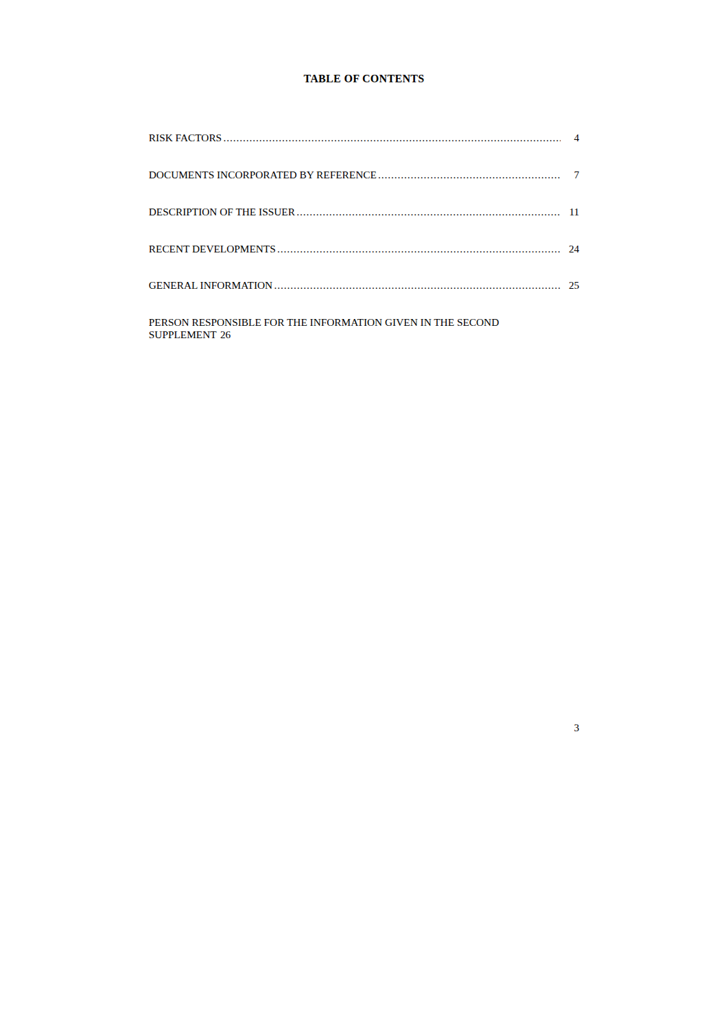TABLE OF CONTENTS
RISK FACTORS .................................................................................................................. 4
DOCUMENTS INCORPORATED BY REFERENCE .......................................................................... 7
DESCRIPTION OF THE ISSUER .................................................................................................... 11
RECENT DEVELOPMENTS ............................................................................................................ 24
GENERAL INFORMATION ............................................................................................................. 25
PERSON RESPONSIBLE FOR THE INFORMATION GIVEN IN THE SECOND SUPPLEMENT 26
3